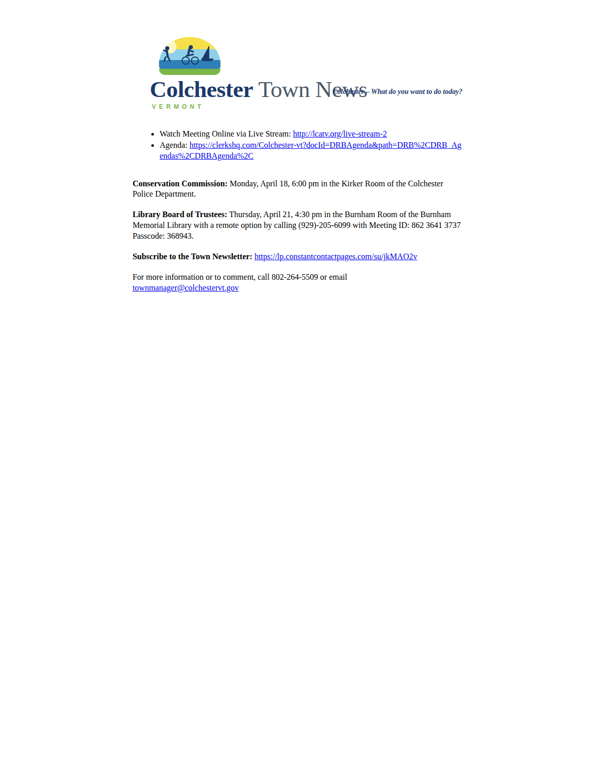Colchester Town News
VERMONT
Colchester – What do you want to do today?
Watch Meeting Online via Live Stream: http://lcatv.org/live-stream-2
Agenda: https://clerkshq.com/Colchester-vt?docId=DRBAgenda&path=DRB%2CDRB_Agendas%2CDRBAgenda%2C
Conservation Commission: Monday, April 18, 6:00 pm in the Kirker Room of the Colchester Police Department.
Library Board of Trustees: Thursday, April 21, 4:30 pm in the Burnham Room of the Burnham Memorial Library with a remote option by calling (929)-205-6099 with Meeting ID: 862 3641 3737 Passcode: 368943.
Subscribe to the Town Newsletter: https://lp.constantcontactpages.com/su/jkMAO2v
For more information or to comment, call 802-264-5509 or email
townmanager@colchestervt.gov